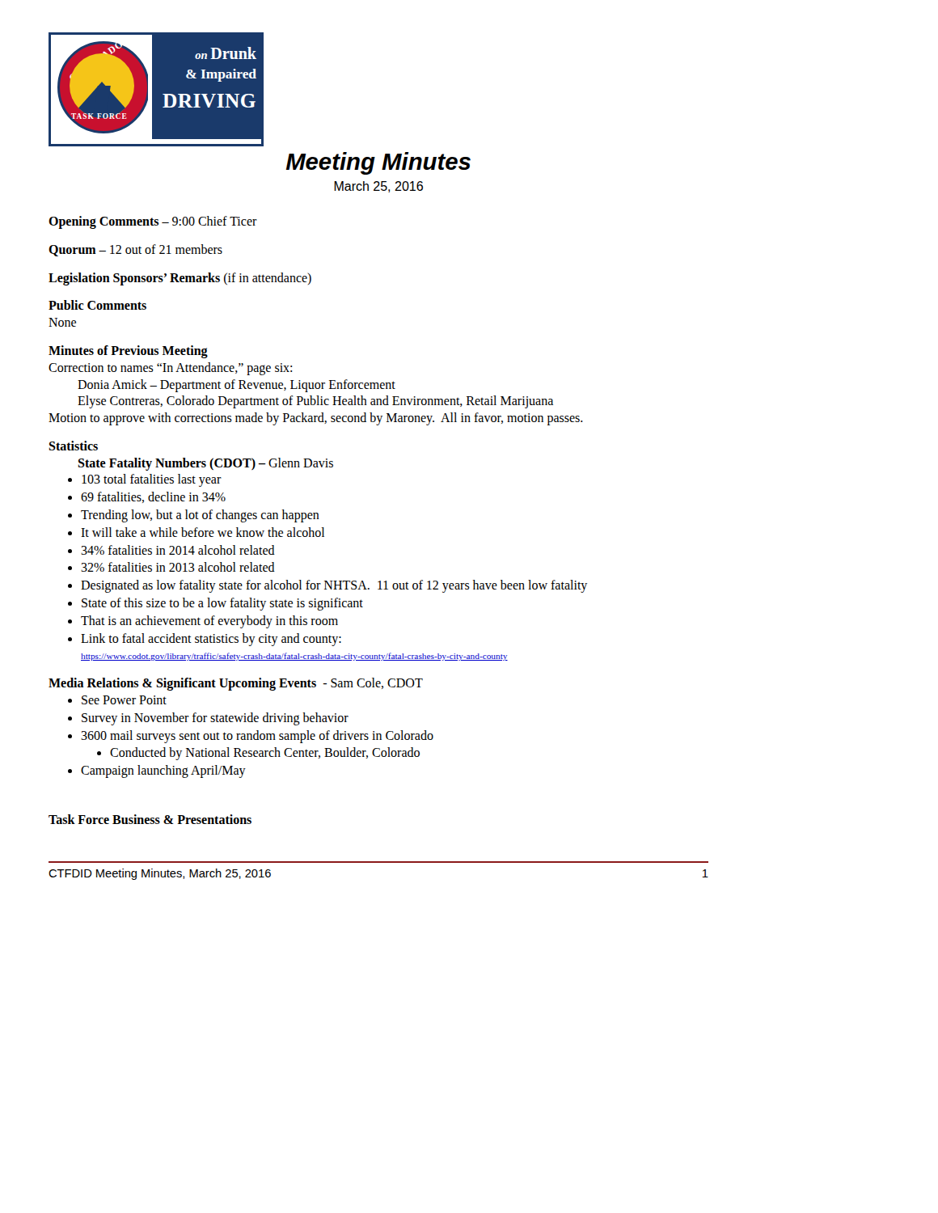COLORADO
TASK FORCE
on Drunk
& Impaired
DRIVING
Meeting Minutes
March 25, 2016
Opening Comments – 9:00 Chief Ticer
Quorum – 12 out of 21 members
Legislation Sponsors’ Remarks (if in attendance)
Public Comments
None
Minutes of Previous Meeting
Correction to names “In Attendance,” page six:
Donia Amick – Department of Revenue, Liquor Enforcement
Elyse Contreras, Colorado Department of Public Health and Environment, Retail Marijuana
Motion to approve with corrections made by Packard, second by Maroney. All in favor, motion passes.
Statistics
State Fatality Numbers (CDOT) – Glenn Davis
103 total fatalities last year
69 fatalities, decline in 34%
Trending low, but a lot of changes can happen
It will take a while before we know the alcohol
34% fatalities in 2014 alcohol related
32% fatalities in 2013 alcohol related
Designated as low fatality state for alcohol for NHTSA. 11 out of 12 years have been low fatality
State of this size to be a low fatality state is significant
That is an achievement of everybody in this room
Link to fatal accident statistics by city and county:
https://www.codot.gov/library/traffic/safety-crash-data/fatal-crash-data-city-county/fatal-crashes-by-city-and-county
Media Relations & Significant Upcoming Events - Sam Cole, CDOT
See Power Point
Survey in November for statewide driving behavior
3600 mail surveys sent out to random sample of drivers in Colorado
Conducted by National Research Center, Boulder, Colorado
Campaign launching April/May
Task Force Business & Presentations
CTFDID Meeting Minutes, March 25, 2016 1